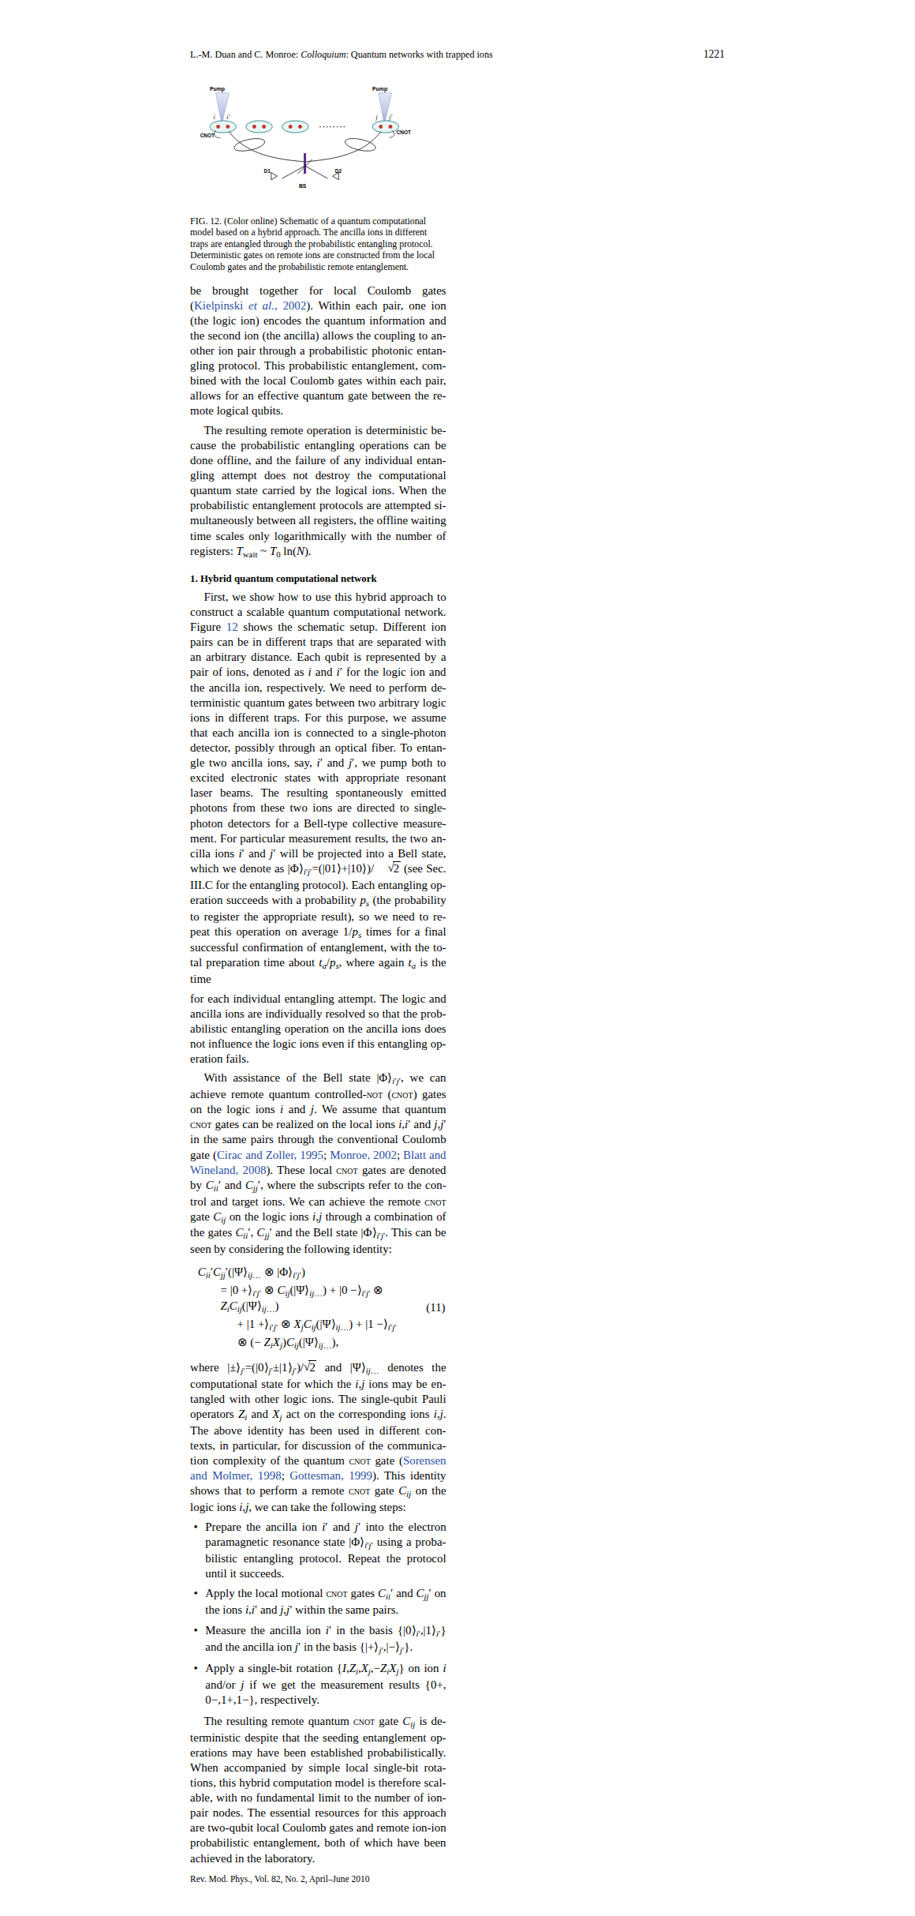L.-M. Duan and C. Monroe: Colloquium: Quantum networks with trapped ions
1221
Pump Pump i i′ j j′ ········ CNOT CNOT BS D1 D2
FIG. 12. (Color online) Schematic of a quantum computational model based on a hybrid approach. The ancilla ions in different traps are entangled through the probabilistic entangling protocol. Deterministic gates on remote ions are constructed from the local Coulomb gates and the probabilistic remote entanglement.
be brought together for local Coulomb gates (Kielpinski et al., 2002). Within each pair, one ion (the logic ion) encodes the quantum information and the second ion (the ancilla) allows the coupling to another ion pair through a probabilistic photonic entangling protocol. This probabilistic entanglement, combined with the local Coulomb gates within each pair, allows for an effective quantum gate between the remote logical qubits.
The resulting remote operation is deterministic because the probabilistic entangling operations can be done offline, and the failure of any individual entangling attempt does not destroy the computational quantum state carried by the logical ions. When the probabilistic entanglement protocols are attempted simultaneously between all registers, the offline waiting time scales only logarithmically with the number of registers: Twait ~ T0 ln(N).
1. Hybrid quantum computational network
First, we show how to use this hybrid approach to construct a scalable quantum computational network. Figure 12 shows the schematic setup. Different ion pairs can be in different traps that are separated with an arbitrary distance. Each qubit is represented by a pair of ions, denoted as i and i′ for the logic ion and the ancilla ion, respectively. We need to perform deterministic quantum gates between two arbitrary logic ions in different traps. For this purpose, we assume that each ancilla ion is connected to a single-photon detector, possibly through an optical fiber. To entangle two ancilla ions, say, i′ and j′, we pump both to excited electronic states with appropriate resonant laser beams. The resulting spontaneously emitted photons from these two ions are directed to single-photon detectors for a Bell-type collective measurement. For particular measurement results, the two ancilla ions i′ and j′ will be projected into a Bell state, which we denote as |Φ⟩i′j′=(|01⟩+|10⟩)/2 (see Sec. III.C for the entangling protocol). Each entangling operation succeeds with a probability ps (the probability to register the appropriate result), so we need to repeat this operation on average 1/ps times for a final successful confirmation of entanglement, with the total preparation time about ta/ps, where again ta is the time
for each individual entangling attempt. The logic and ancilla ions are individually resolved so that the probabilistic entangling operation on the ancilla ions does not influence the logic ions even if this entangling operation fails.
With assistance of the Bell state |Φ⟩i′j′, we can achieve remote quantum controlled-not (cnot) gates on the logic ions i and j. We assume that quantum cnot gates can be realized on the local ions i,i′ and j,j′ in the same pairs through the conventional Coulomb gate (Cirac and Zoller, 1995; Monroe, 2002; Blatt and Wineland, 2008). These local cnot gates are denoted by Cii′ and Cjj′, where the subscripts refer to the control and target ions. We can achieve the remote cnot gate Cij on the logic ions i,j through a combination of the gates Cii′, Cjj′ and the Bell state |Φ⟩i′j′. This can be seen by considering the following identity:
| C ii ′ C jj ′(/Ψ⟩ ij … ⊗ /Φ⟩ i ′ j ′ ) = /0 +⟩ i ′ j ′ ⊗ C ij (/Ψ⟩ ij … ) + /0 −⟩ i ′ j ′ ⊗ Z i C ij (/Ψ⟩ ij … ) + /1 +⟩ i ′ j ′ ⊗ X j C ij (/Ψ⟩ ij … ) + /1 −⟩ i ′ j ′ ⊗ (− Z i X j ) C ij (/Ψ⟩ ij … ), | (11) |
where |±⟩j′=(|0⟩j′±|1⟩j′)/2 and |Ψ⟩ij… denotes the computational state for which the i,j ions may be entangled with other logic ions. The single-qubit Pauli operators Zi and Xj act on the corresponding ions i,j. The above identity has been used in different contexts, in particular, for discussion of the communication complexity of the quantum cnot gate (Sorensen and Molmer, 1998; Gottesman, 1999). This identity shows that to perform a remote cnot gate Cij on the logic ions i,j, we can take the following steps:
Prepare the ancilla ion i′ and j′ into the electron paramagnetic resonance state |Φ⟩i′j′ using a probabilistic entangling protocol. Repeat the protocol until it succeeds.
Apply the local motional cnot gates Cii′ and Cjj′ on the ions i,i′ and j,j′ within the same pairs.
Measure the ancilla ion i′ in the basis {|0⟩i′,|1⟩i′} and the ancilla ion j′ in the basis {|+⟩j′,|−⟩j′}.
Apply a single-bit rotation {I,Zi,Xj,−ZiXj} on ion i and/or j if we get the measurement results {0+, 0−,1+,1−}, respectively.
The resulting remote quantum cnot gate Cij is deterministic despite that the seeding entanglement operations may have been established probabilistically. When accompanied by simple local single-bit rotations, this hybrid computation model is therefore scalable, with no fundamental limit to the number of ion-pair nodes. The essential resources for this approach are two-qubit local Coulomb gates and remote ion-ion probabilistic entanglement, both of which have been achieved in the laboratory.
Rev. Mod. Phys., Vol. 82, No. 2, April–June 2010